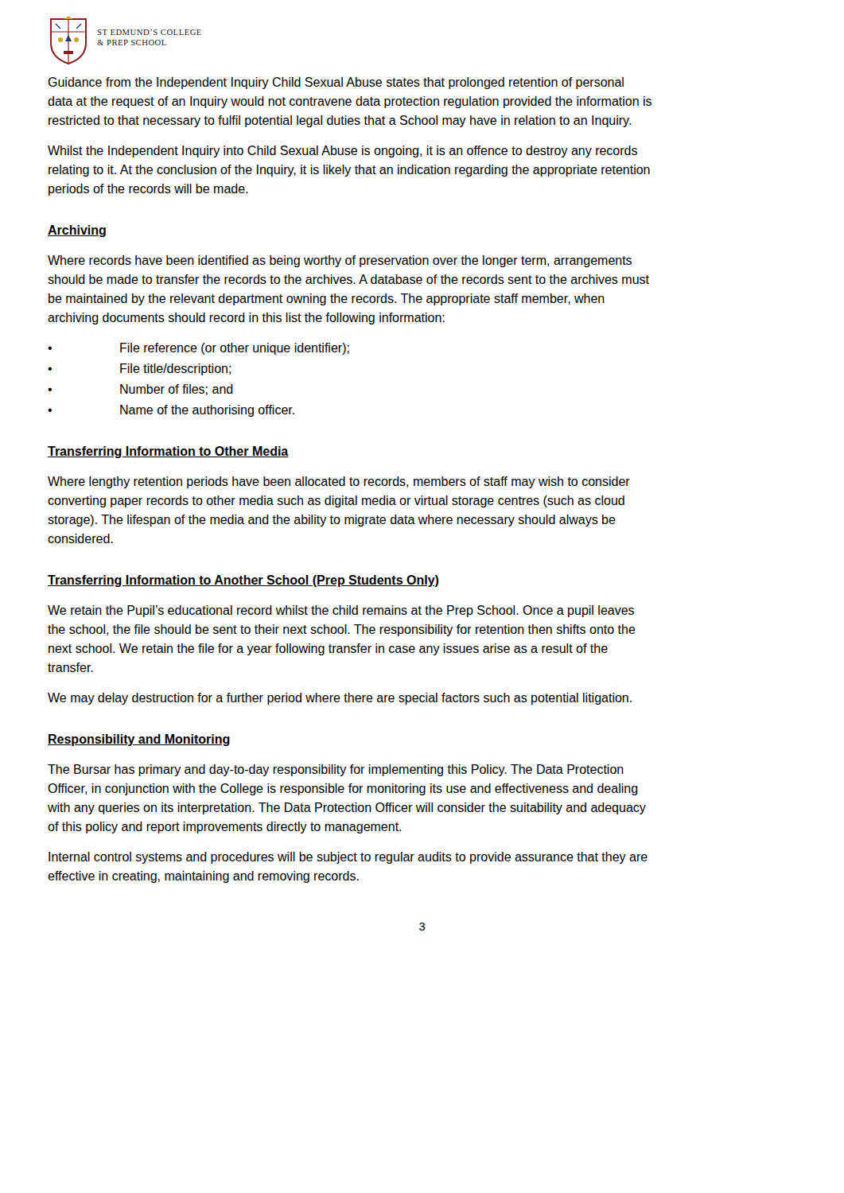St Edmund’s College
& Prep School
Guidance from the Independent Inquiry Child Sexual Abuse states that prolonged retention of personal data at the request of an Inquiry would not contravene data protection regulation provided the information is restricted to that necessary to fulfil potential legal duties that a School may have in relation to an Inquiry.
Whilst the Independent Inquiry into Child Sexual Abuse is ongoing, it is an offence to destroy any records relating to it. At the conclusion of the Inquiry, it is likely that an indication regarding the appropriate retention periods of the records will be made.
Archiving
Where records have been identified as being worthy of preservation over the longer term, arrangements should be made to transfer the records to the archives. A database of the records sent to the archives must be maintained by the relevant department owning the records. The appropriate staff member, when archiving documents should record in this list the following information:
File reference (or other unique identifier);
File title/description;
Number of files; and
Name of the authorising officer.
Transferring Information to Other Media
Where lengthy retention periods have been allocated to records, members of staff may wish to consider converting paper records to other media such as digital media or virtual storage centres (such as cloud storage). The lifespan of the media and the ability to migrate data where necessary should always be considered.
Transferring Information to Another School (Prep Students Only)
We retain the Pupil’s educational record whilst the child remains at the Prep School. Once a pupil leaves the school, the file should be sent to their next school. The responsibility for retention then shifts onto the next school. We retain the file for a year following transfer in case any issues arise as a result of the transfer.
We may delay destruction for a further period where there are special factors such as potential litigation.
Responsibility and Monitoring
The Bursar has primary and day-to-day responsibility for implementing this Policy. The Data Protection Officer, in conjunction with the College is responsible for monitoring its use and effectiveness and dealing with any queries on its interpretation. The Data Protection Officer will consider the suitability and adequacy of this policy and report improvements directly to management.
Internal control systems and procedures will be subject to regular audits to provide assurance that they are effective in creating, maintaining and removing records.
3